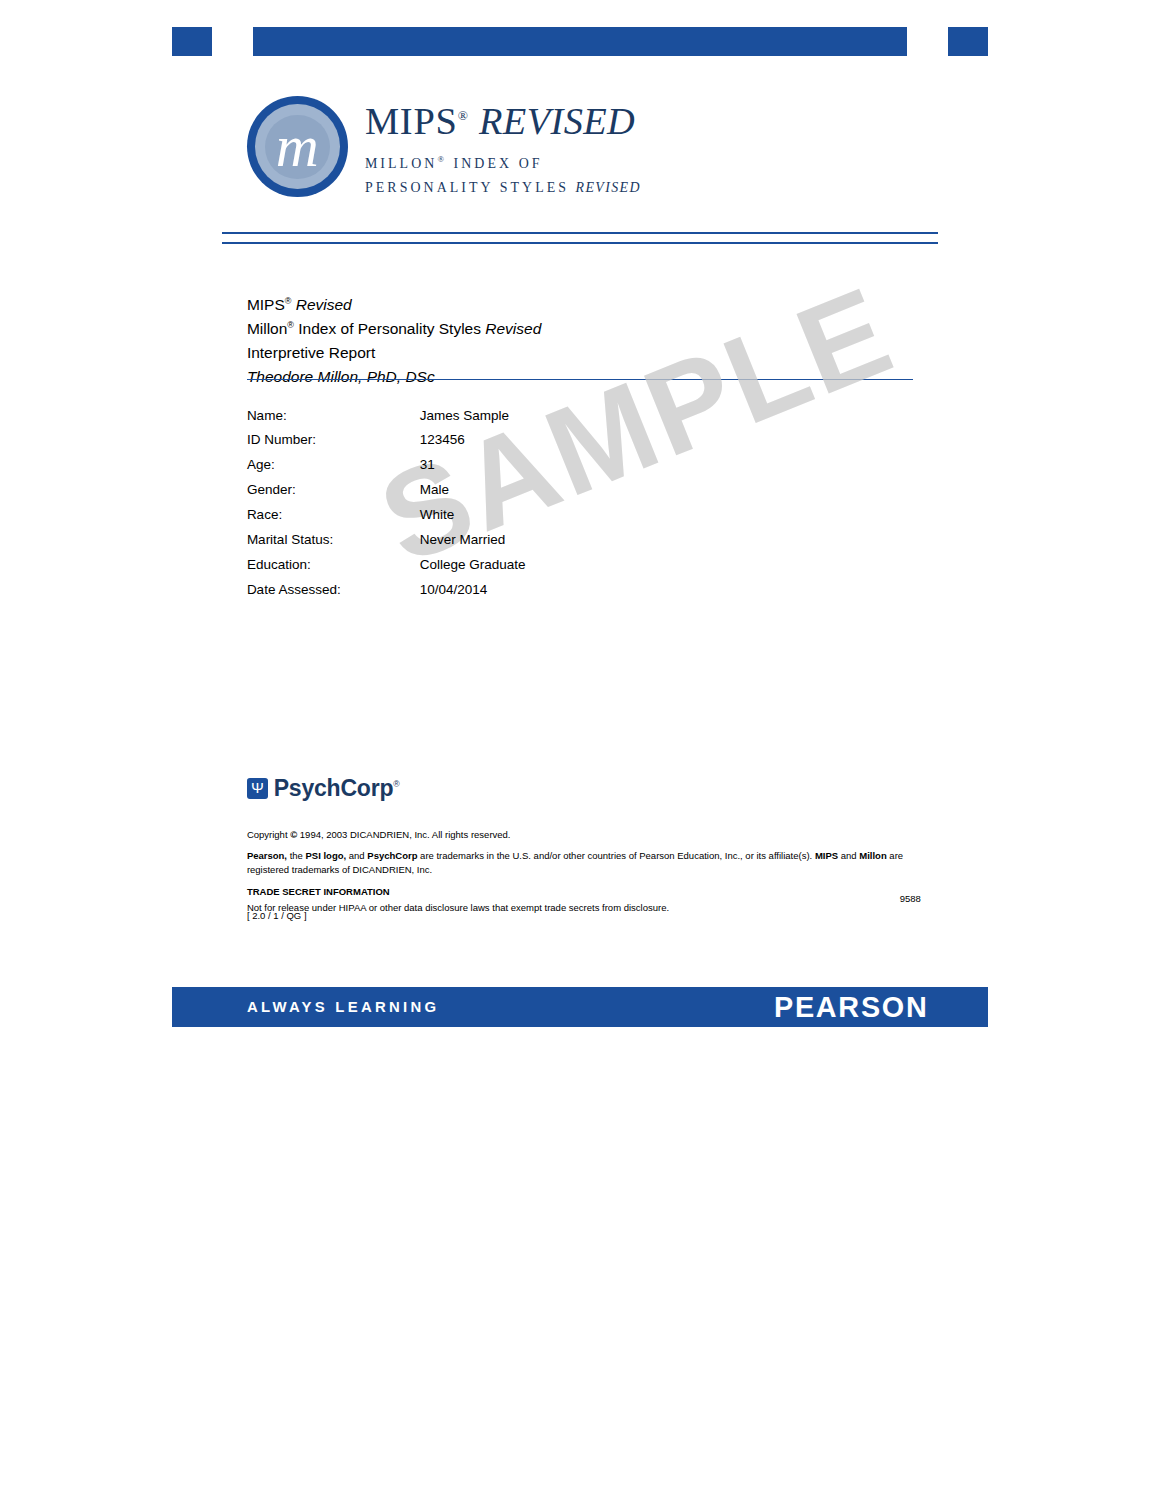m
MIPS® REVISED
MILLON® INDEX OF
PERSONALITY STYLES REVISED
MIPS® Revised
Millon® Index of Personality Styles Revised
Interpretive Report
Theodore Millon, PhD, DSc
SAMPLE
| Name: | James Sample |
| ID Number: | 123456 |
| Age: | 31 |
| Gender: | Male |
| Race: | White |
| Marital Status: | Never Married |
| Education: | College Graduate |
| Date Assessed: | 10/04/2014 |
PsychCorp®
Copyright © 1994, 2003 DICANDRIEN, Inc. All rights reserved.
Pearson, the PSI logo, and PsychCorp are trademarks in the U.S. and/or other countries of Pearson Education, Inc., or its affiliate(s). MIPS and Millon are registered trademarks of DICANDRIEN, Inc.
TRADE SECRET INFORMATION
Not for release under HIPAA or other data disclosure laws that exempt trade secrets from disclosure.
9588
[ 2.0 / 1 / QG ]
ALWAYS LEARNING
PEARSON